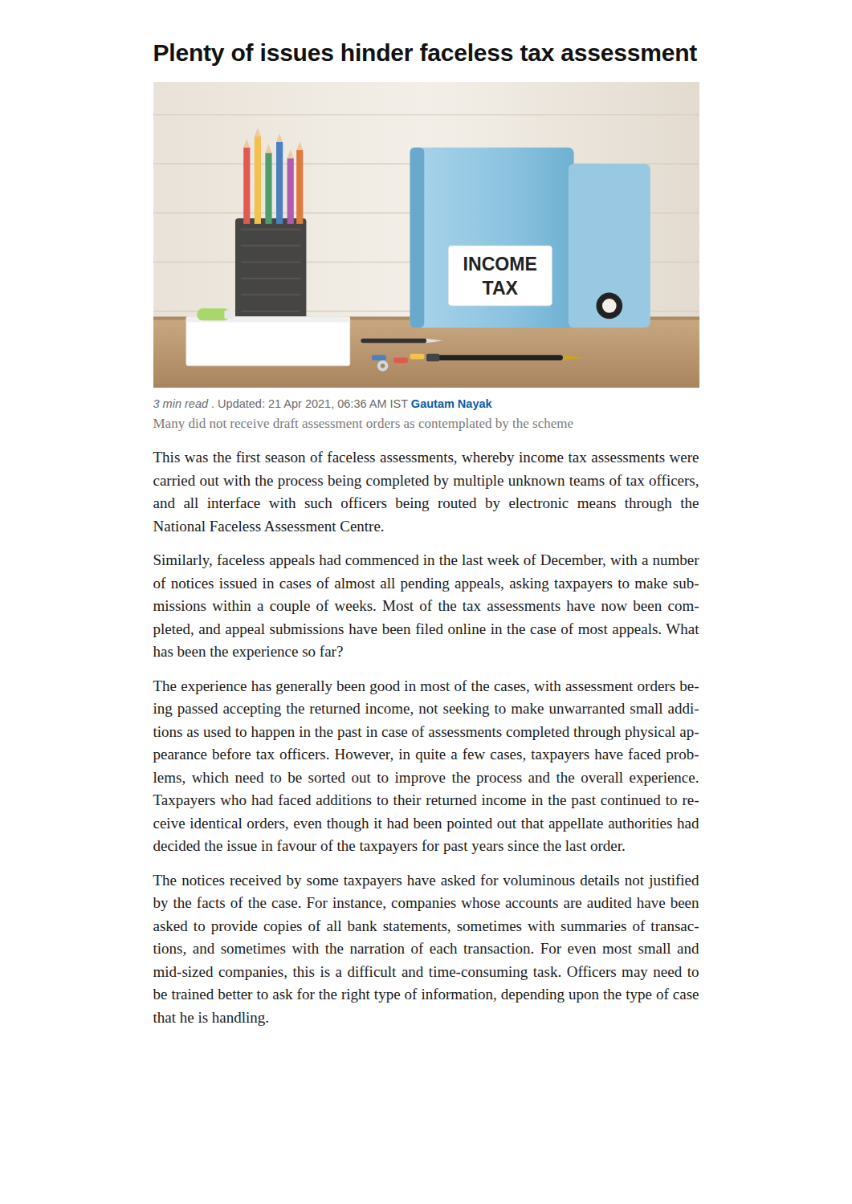Plenty of issues hinder faceless tax assessment
3 min read . Updated: 21 Apr 2021, 06:36 AM IST Gautam Nayak
Many did not receive draft assessment orders as contemplated by the scheme
This was the first season of faceless assessments, whereby income tax assessments were carried out with the process being completed by multiple unknown teams of tax officers, and all interface with such officers being routed by electronic means through the National Faceless Assessment Centre.
Similarly, faceless appeals had commenced in the last week of December, with a number of notices issued in cases of almost all pending appeals, asking taxpayers to make submissions within a couple of weeks. Most of the tax assessments have now been completed, and appeal submissions have been filed online in the case of most appeals. What has been the experience so far?
The experience has generally been good in most of the cases, with assessment orders being passed accepting the returned income, not seeking to make unwarranted small additions as used to happen in the past in case of assessments completed through physical appearance before tax officers. However, in quite a few cases, taxpayers have faced problems, which need to be sorted out to improve the process and the overall experience. Taxpayers who had faced additions to their returned income in the past continued to receive identical orders, even though it had been pointed out that appellate authorities had decided the issue in favour of the taxpayers for past years since the last order.
The notices received by some taxpayers have asked for voluminous details not justified by the facts of the case. For instance, companies whose accounts are audited have been asked to provide copies of all bank statements, sometimes with summaries of transactions, and sometimes with the narration of each transaction. For even most small and mid-sized companies, this is a difficult and time-consuming task. Officers may need to be trained better to ask for the right type of information, depending upon the type of case that he is handling.